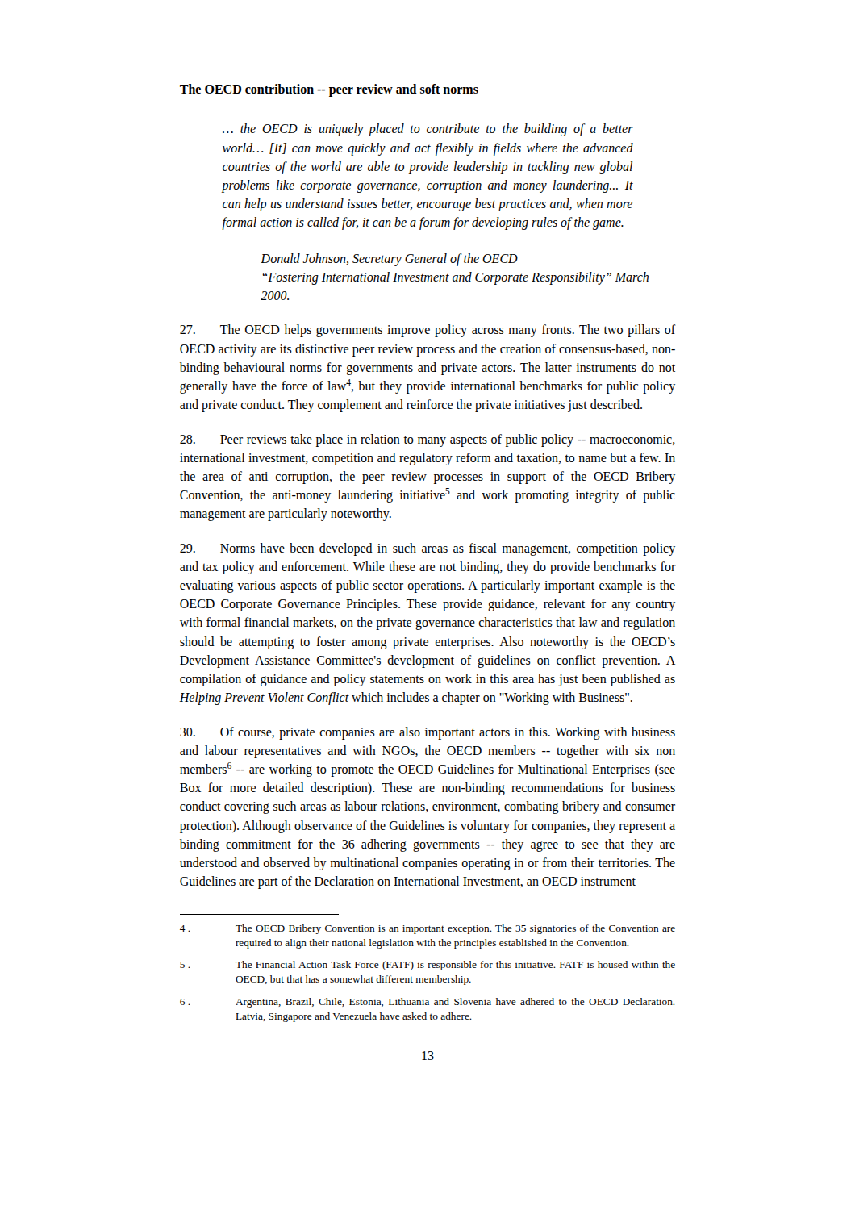The OECD contribution -- peer review and soft norms
… the OECD is uniquely placed to contribute to the building of a better world… [It] can move quickly and act flexibly in fields where the advanced countries of the world are able to provide leadership in tackling new global problems like corporate governance, corruption and money laundering... It can help us understand issues better, encourage best practices and, when more formal action is called for, it can be a forum for developing rules of the game.
Donald Johnson, Secretary General of the OECD
“Fostering International Investment and Corporate Responsibility” March 2000.
27. The OECD helps governments improve policy across many fronts. The two pillars of OECD activity are its distinctive peer review process and the creation of consensus-based, non-binding behavioural norms for governments and private actors. The latter instruments do not generally have the force of law4, but they provide international benchmarks for public policy and private conduct. They complement and reinforce the private initiatives just described.
28. Peer reviews take place in relation to many aspects of public policy -- macroeconomic, international investment, competition and regulatory reform and taxation, to name but a few. In the area of anti corruption, the peer review processes in support of the OECD Bribery Convention, the anti-money laundering initiative5 and work promoting integrity of public management are particularly noteworthy.
29. Norms have been developed in such areas as fiscal management, competition policy and tax policy and enforcement. While these are not binding, they do provide benchmarks for evaluating various aspects of public sector operations. A particularly important example is the OECD Corporate Governance Principles. These provide guidance, relevant for any country with formal financial markets, on the private governance characteristics that law and regulation should be attempting to foster among private enterprises. Also noteworthy is the OECD’s Development Assistance Committee's development of guidelines on conflict prevention. A compilation of guidance and policy statements on work in this area has just been published as Helping Prevent Violent Conflict which includes a chapter on "Working with Business".
30. Of course, private companies are also important actors in this. Working with business and labour representatives and with NGOs, the OECD members -- together with six non members6 -- are working to promote the OECD Guidelines for Multinational Enterprises (see Box for more detailed description). These are non-binding recommendations for business conduct covering such areas as labour relations, environment, combating bribery and consumer protection). Although observance of the Guidelines is voluntary for companies, they represent a binding commitment for the 36 adhering governments -- they agree to see that they are understood and observed by multinational companies operating in or from their territories. The Guidelines are part of the Declaration on International Investment, an OECD instrument
4 .
The OECD Bribery Convention is an important exception. The 35 signatories of the Convention are required to align their national legislation with the principles established in the Convention.
5 .
The Financial Action Task Force (FATF) is responsible for this initiative. FATF is housed within the OECD, but that has a somewhat different membership.
6 .
Argentina, Brazil, Chile, Estonia, Lithuania and Slovenia have adhered to the OECD Declaration. Latvia, Singapore and Venezuela have asked to adhere.
13